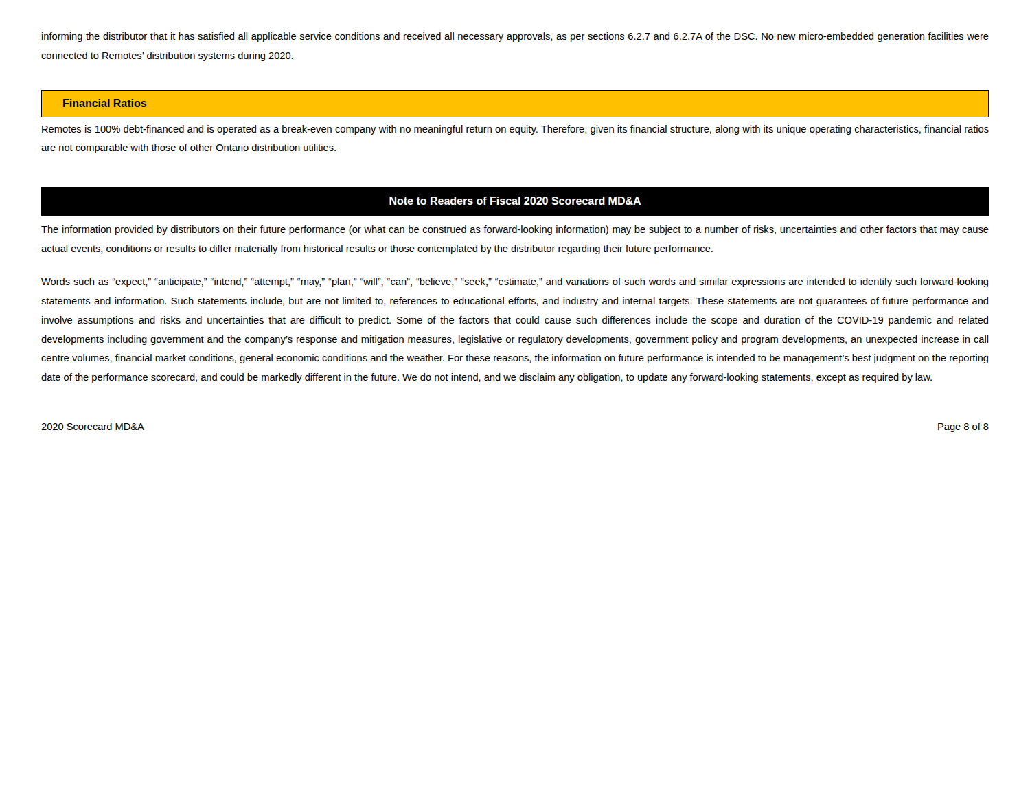informing the distributor that it has satisfied all applicable service conditions and received all necessary approvals, as per sections 6.2.7 and 6.2.7A of the DSC. No new micro-embedded generation facilities were connected to Remotes’ distribution systems during 2020.
Financial Ratios
Remotes is 100% debt-financed and is operated as a break-even company with no meaningful return on equity. Therefore, given its financial structure, along with its unique operating characteristics, financial ratios are not comparable with those of other Ontario distribution utilities.
Note to Readers of Fiscal 2020 Scorecard MD&A
The information provided by distributors on their future performance (or what can be construed as forward-looking information) may be subject to a number of risks, uncertainties and other factors that may cause actual events, conditions or results to differ materially from historical results or those contemplated by the distributor regarding their future performance.
Words such as “expect,” “anticipate,” “intend,” “attempt,” “may,” “plan,” “will”, “can”, “believe,” “seek,” “estimate,” and variations of such words and similar expressions are intended to identify such forward-looking statements and information. Such statements include, but are not limited to, references to educational efforts, and industry and internal targets. These statements are not guarantees of future performance and involve assumptions and risks and uncertainties that are difficult to predict. Some of the factors that could cause such differences include the scope and duration of the COVID-19 pandemic and related developments including government and the company’s response and mitigation measures, legislative or regulatory developments, government policy and program developments, an unexpected increase in call centre volumes, financial market conditions, general economic conditions and the weather. For these reasons, the information on future performance is intended to be management’s best judgment on the reporting date of the performance scorecard, and could be markedly different in the future. We do not intend, and we disclaim any obligation, to update any forward-looking statements, except as required by law.
2020 Scorecard MD&A Page 8 of 8